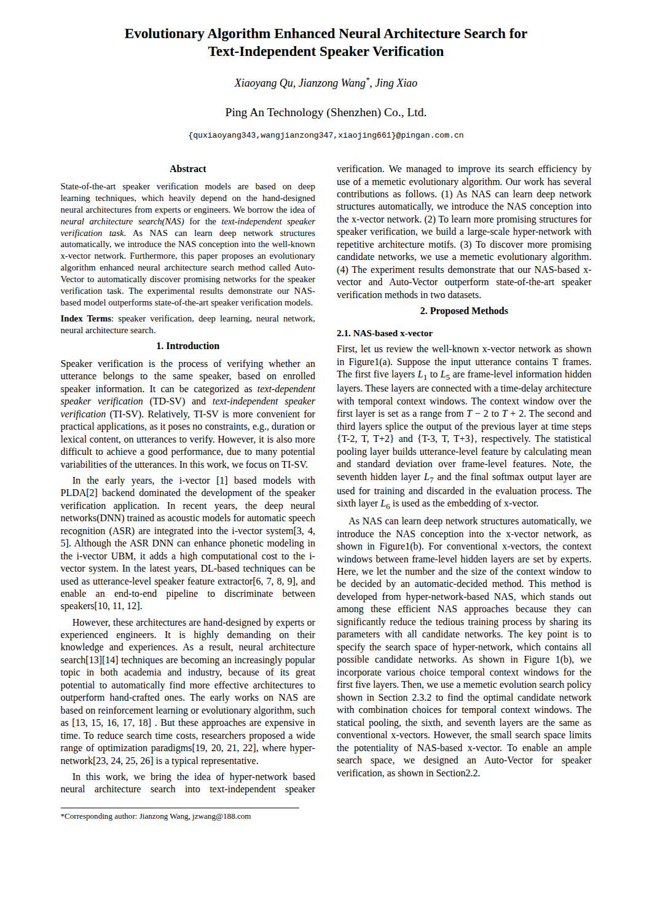Evolutionary Algorithm Enhanced Neural Architecture Search for
Text-Independent Speaker Verification
Xiaoyang Qu, Jianzong Wang*, Jing Xiao
Ping An Technology (Shenzhen) Co., Ltd.
{quxiaoyang343,wangjianzong347,xiaojing661}@pingan.com.cn
Abstract
State-of-the-art speaker verification models are based on deep learning techniques, which heavily depend on the hand-designed neural architectures from experts or engineers. We borrow the idea of neural architecture search(NAS) for the text-independent speaker verification task. As NAS can learn deep network structures automatically, we introduce the NAS conception into the well-known x-vector network. Furthermore, this paper proposes an evolutionary algorithm enhanced neural architecture search method called Auto-Vector to automatically discover promising networks for the speaker verification task. The experimental results demonstrate our NAS-based model outperforms state-of-the-art speaker verification models.
Index Terms: speaker verification, deep learning, neural network, neural architecture search.
1. Introduction
Speaker verification is the process of verifying whether an utterance belongs to the same speaker, based on enrolled speaker information. It can be categorized as text-dependent speaker verification (TD-SV) and text-independent speaker verification (TI-SV). Relatively, TI-SV is more convenient for practical applications, as it poses no constraints, e.g., duration or lexical content, on utterances to verify. However, it is also more difficult to achieve a good performance, due to many potential variabilities of the utterances. In this work, we focus on TI-SV.
In the early years, the i-vector [1] based models with PLDA[2] backend dominated the development of the speaker verification application. In recent years, the deep neural networks(DNN) trained as acoustic models for automatic speech recognition (ASR) are integrated into the i-vector system[3, 4, 5]. Although the ASR DNN can enhance phonetic modeling in the i-vector UBM, it adds a high computational cost to the i-vector system. In the latest years, DL-based techniques can be used as utterance-level speaker feature extractor[6, 7, 8, 9], and enable an end-to-end pipeline to discriminate between speakers[10, 11, 12].
However, these architectures are hand-designed by experts or experienced engineers. It is highly demanding on their knowledge and experiences. As a result, neural architecture search[13][14] techniques are becoming an increasingly popular topic in both academia and industry, because of its great potential to automatically find more effective architectures to outperform hand-crafted ones. The early works on NAS are based on reinforcement learning or evolutionary algorithm, such as [13, 15, 16, 17, 18] . But these approaches are expensive in time. To reduce search time costs, researchers proposed a wide range of optimization paradigms[19, 20, 21, 22], where hyper-network[23, 24, 25, 26] is a typical representative.
In this work, we bring the idea of hyper-network based neural architecture search into text-independent speaker verification. We managed to improve its search efficiency by use of a memetic evolutionary algorithm. Our work has several contributions as follows. (1) As NAS can learn deep network structures automatically, we introduce the NAS conception into the x-vector network. (2) To learn more promising structures for speaker verification, we build a large-scale hyper-network with repetitive architecture motifs. (3) To discover more promising candidate networks, we use a memetic evolutionary algorithm. (4) The experiment results demonstrate that our NAS-based x-vector and Auto-Vector outperform state-of-the-art speaker verification methods in two datasets.
2. Proposed Methods
2.1. NAS-based x-vector
First, let us review the well-known x-vector network as shown in Figure1(a). Suppose the input utterance contains T frames. The first five layers L1 to L5 are frame-level information hidden layers. These layers are connected with a time-delay architecture with temporal context windows. The context window over the first layer is set as a range from T − 2 to T + 2. The second and third layers splice the output of the previous layer at time steps {T-2, T, T+2} and {T-3, T, T+3}, respectively. The statistical pooling layer builds utterance-level feature by calculating mean and standard deviation over frame-level features. Note, the seventh hidden layer L7 and the final softmax output layer are used for training and discarded in the evaluation process. The sixth layer L6 is used as the embedding of x-vector.
As NAS can learn deep network structures automatically, we introduce the NAS conception into the x-vector network, as shown in Figure1(b). For conventional x-vectors, the context windows between frame-level hidden layers are set by experts. Here, we let the number and the size of the context window to be decided by an automatic-decided method. This method is developed from hyper-network-based NAS, which stands out among these efficient NAS approaches because they can significantly reduce the tedious training process by sharing its parameters with all candidate networks. The key point is to specify the search space of hyper-network, which contains all possible candidate networks. As shown in Figure 1(b), we incorporate various choice temporal context windows for the first five layers. Then, we use a memetic evolution search policy shown in Section 2.3.2 to find the optimal candidate network with combination choices for temporal context windows. The statical pooling, the sixth, and seventh layers are the same as conventional x-vectors. However, the small search space limits the potentiality of NAS-based x-vector. To enable an ample search space, we designed an Auto-Vector for speaker verification, as shown in Section2.2.
*Corresponding author: Jianzong Wang, jzwang@188.com